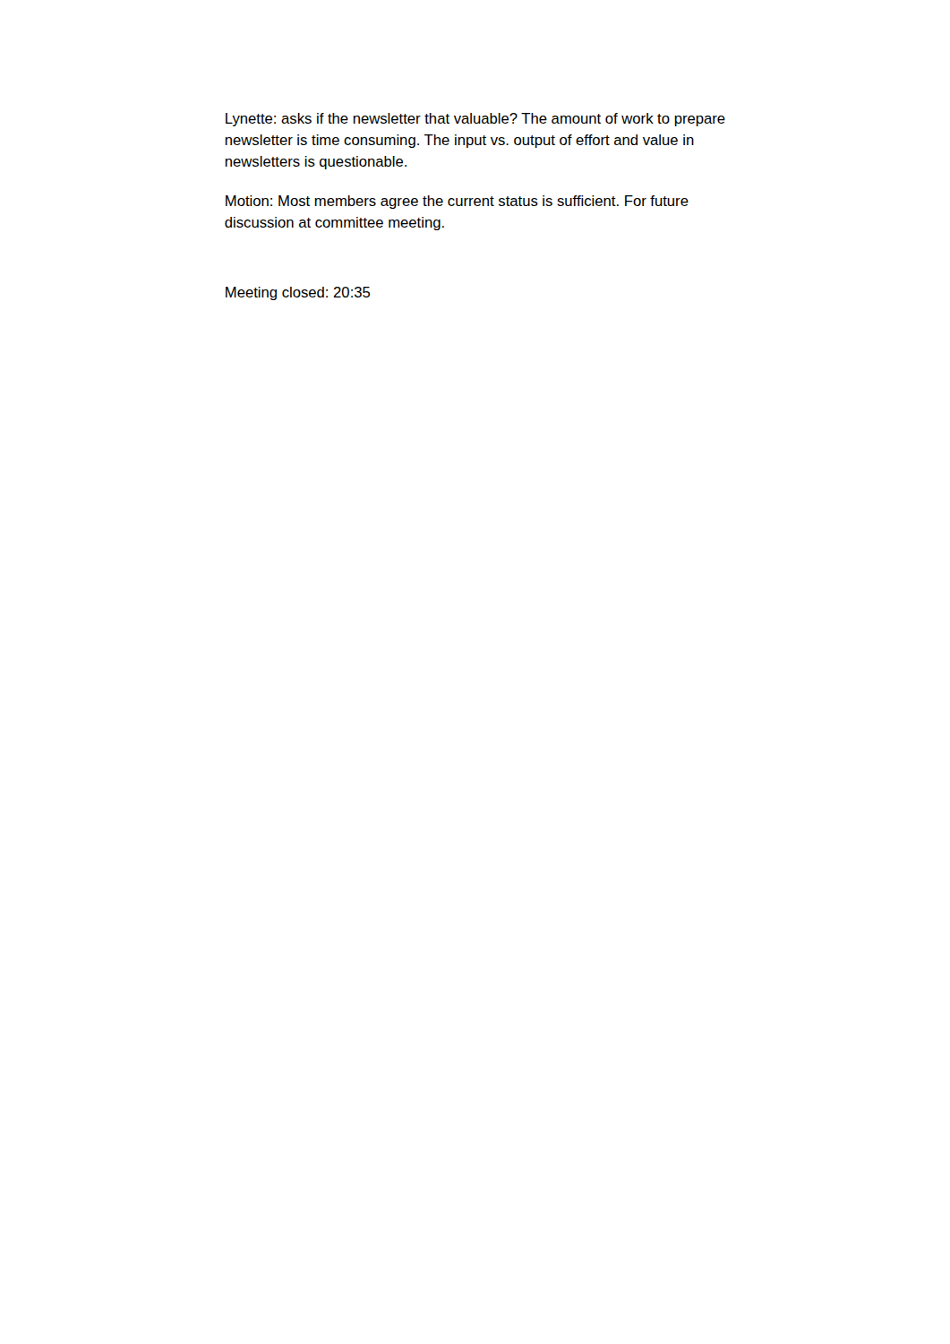Lynette: asks if the newsletter that valuable? The amount of work to prepare newsletter is time consuming. The input vs. output of effort and value in newsletters is questionable.
Motion: Most members agree the current status is sufficient. For future discussion at committee meeting.
Meeting closed: 20:35